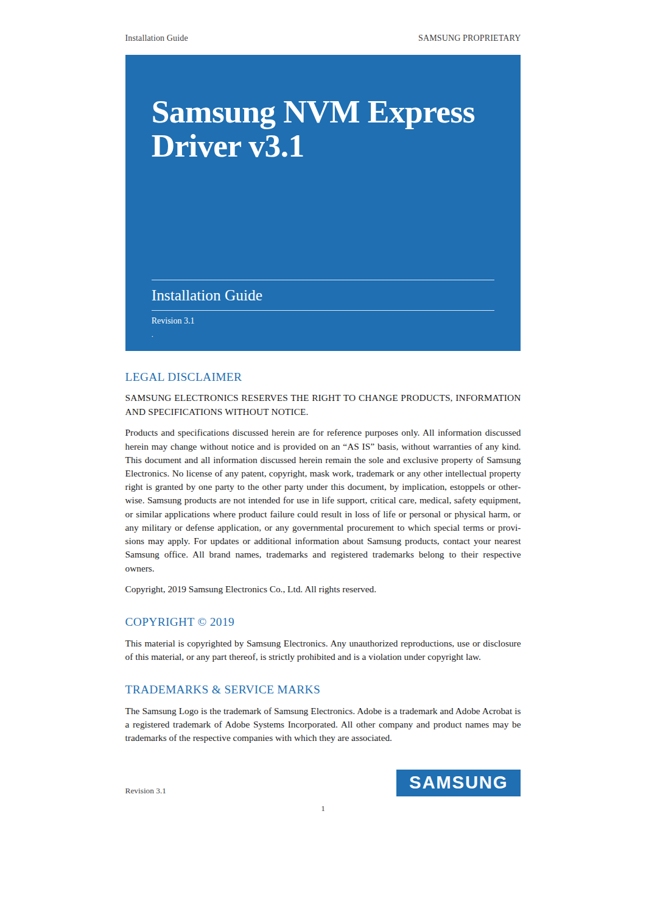Installation Guide
SAMSUNG PROPRIETARY
Samsung NVM Express Driver v3.1
Installation Guide
Revision 3.1
.
LEGAL DISCLAIMER
SAMSUNG ELECTRONICS RESERVES THE RIGHT TO CHANGE PRODUCTS, INFORMATION AND SPECIFICATIONS WITHOUT NOTICE.
Products and specifications discussed herein are for reference purposes only. All information discussed herein may change without notice and is provided on an “AS IS” basis, without warranties of any kind. This document and all information discussed herein remain the sole and exclusive property of Samsung Electronics. No license of any patent, copyright, mask work, trademark or any other intellectual property right is granted by one party to the other party under this document, by implication, estoppels or otherwise. Samsung products are not intended for use in life support, critical care, medical, safety equipment, or similar applications where product failure could result in loss of life or personal or physical harm, or any military or defense application, or any governmental procurement to which special terms or provisions may apply. For updates or additional information about Samsung products, contact your nearest Samsung office. All brand names, trademarks and registered trademarks belong to their respective owners.
Copyright, 2019 Samsung Electronics Co., Ltd. All rights reserved.
COPYRIGHT © 2019
This material is copyrighted by Samsung Electronics. Any unauthorized reproductions, use or disclosure of this material, or any part thereof, is strictly prohibited and is a violation under copyright law.
TRADEMARKS & SERVICE MARKS
The Samsung Logo is the trademark of Samsung Electronics. Adobe is a trademark and Adobe Acrobat is a registered trademark of Adobe Systems Incorporated. All other company and product names may be trademarks of the respective companies with which they are associated.
Revision 3.1
SAMSUNG
1